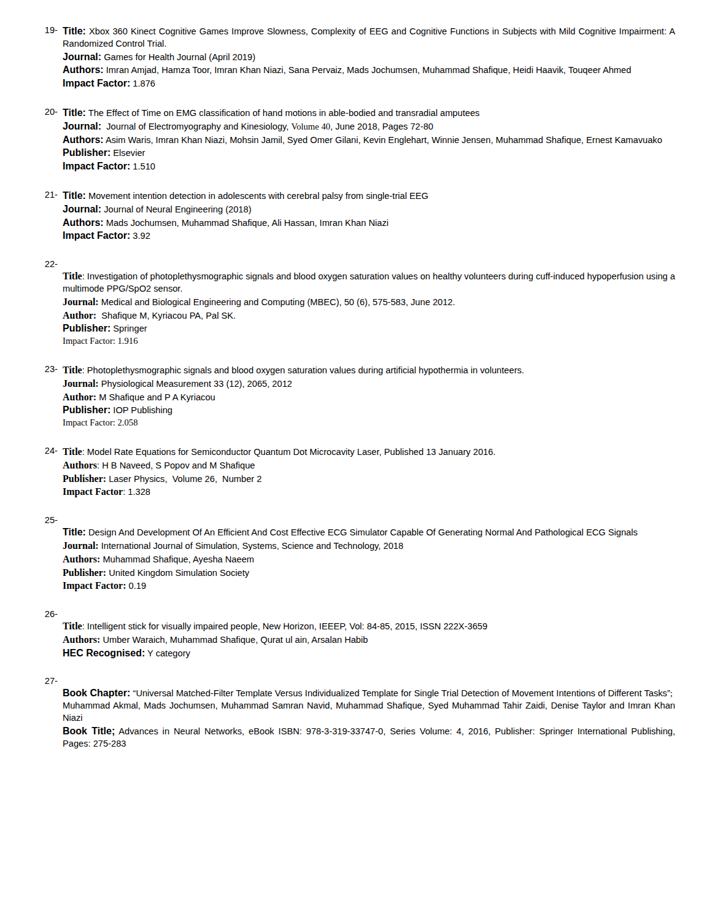Title: Xbox 360 Kinect Cognitive Games Improve Slowness, Complexity of EEG and Cognitive Functions in Subjects with Mild Cognitive Impairment: A Randomized Control Trial.
Journal: Games for Health Journal (April 2019)
Authors: Imran Amjad, Hamza Toor, Imran Khan Niazi, Sana Pervaiz, Mads Jochumsen, Muhammad Shafique, Heidi Haavik, Touqeer Ahmed
Impact Factor: 1.876
Title: The Effect of Time on EMG classification of hand motions in able-bodied and transradial amputees
Journal: Journal of Electromyography and Kinesiology, Volume 40, June 2018, Pages 72-80
Authors: Asim Waris, Imran Khan Niazi, Mohsin Jamil, Syed Omer Gilani, Kevin Englehart, Winnie Jensen, Muhammad Shafique, Ernest Kamavuako
Publisher: Elsevier
Impact Factor: 1.510
Title: Movement intention detection in adolescents with cerebral palsy from single-trial EEG
Journal: Journal of Neural Engineering (2018)
Authors: Mads Jochumsen, Muhammad Shafique, Ali Hassan, Imran Khan Niazi
Impact Factor: 3.92
Title: Investigation of photoplethysmographic signals and blood oxygen saturation values on healthy volunteers during cuff-induced hypoperfusion using a multimode PPG/SpO2 sensor.
Journal: Medical and Biological Engineering and Computing (MBEC), 50 (6), 575-583, June 2012.
Author: Shafique M, Kyriacou PA, Pal SK.
Publisher: Springer
Impact Factor: 1.916
Title: Photoplethysmographic signals and blood oxygen saturation values during artificial hypothermia in volunteers.
Journal: Physiological Measurement 33 (12), 2065, 2012
Author: M Shafique and P A Kyriacou
Publisher: IOP Publishing
Impact Factor: 2.058
Title: Model Rate Equations for Semiconductor Quantum Dot Microcavity Laser, Published 13 January 2016.
Authors: H B Naveed, S Popov and M Shafique
Publisher: Laser Physics, Volume 26, Number 2
Impact Factor: 1.328
Title: Design And Development Of An Efficient And Cost Effective ECG Simulator Capable Of Generating Normal And Pathological ECG Signals
Journal: International Journal of Simulation, Systems, Science and Technology, 2018
Authors: Muhammad Shafique, Ayesha Naeem
Publisher: United Kingdom Simulation Society
Impact Factor: 0.19
Title: Intelligent stick for visually impaired people, New Horizon, IEEEP, Vol: 84-85, 2015, ISSN 222X-3659
Authors: Umber Waraich, Muhammad Shafique, Qurat ul ain, Arsalan Habib
HEC Recognised: Y category
Book Chapter: “Universal Matched-Filter Template Versus Individualized Template for Single Trial Detection of Movement Intentions of Different Tasks”; Muhammad Akmal, Mads Jochumsen, Muhammad Samran Navid, Muhammad Shafique, Syed Muhammad Tahir Zaidi, Denise Taylor and Imran Khan Niazi
Book Title; Advances in Neural Networks, eBook ISBN: 978-3-319-33747-0, Series Volume: 4, 2016, Publisher: Springer International Publishing, Pages: 275-283